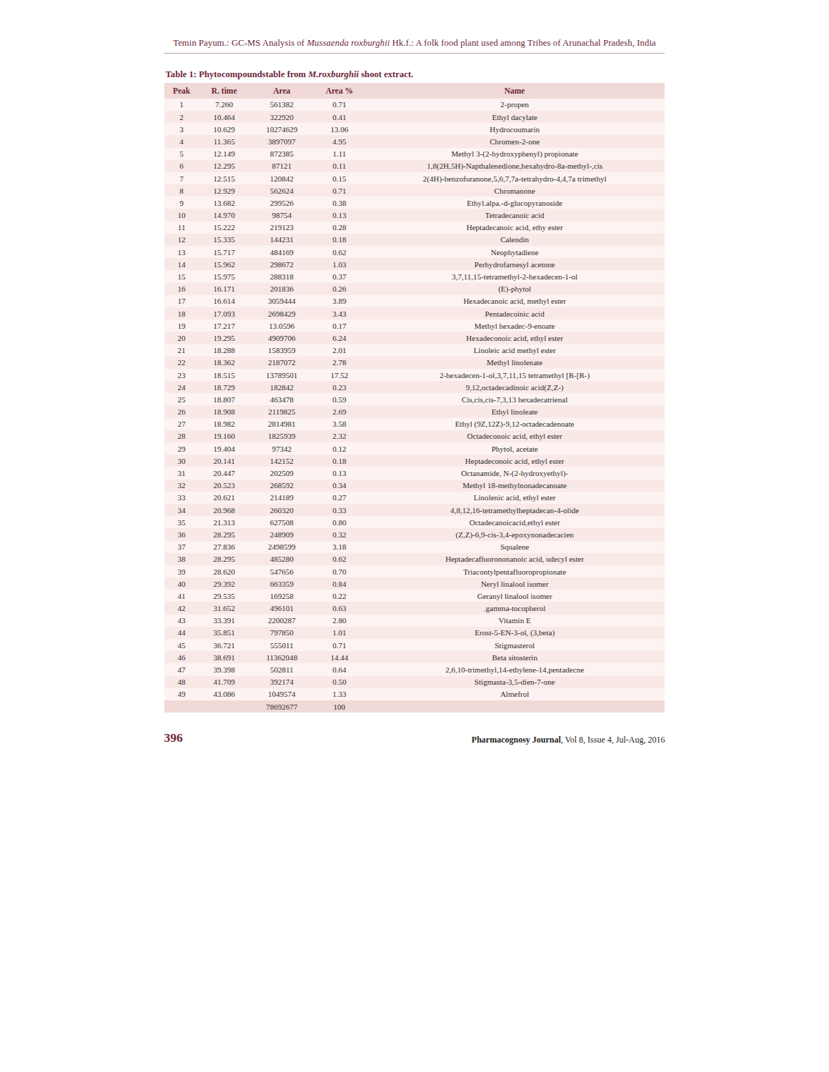Temin Payum.: GC-MS Analysis of Mussaenda roxburghii Hk.f.: A folk food plant used among Tribes of Arunachal Pradesh, India
Table 1: Phytocompoundstable from M.roxburghii shoot extract.
| Peak | R. time | Area | Area % | Name |
| --- | --- | --- | --- | --- |
| 1 | 7.260 | 561382 | 0.71 | 2-propen |
| 2 | 10.464 | 322920 | 0.41 | Ethyl dacylate |
| 3 | 10.629 | 10274629 | 13.06 | Hydrocoumarin |
| 4 | 11.365 | 3897097 | 4.95 | Chromen-2-one |
| 5 | 12.149 | 872385 | 1.11 | Methyl 3-(2-hydroxyphenyl) propionate |
| 6 | 12.295 | 87121 | 0.11 | 1,8(2H,5H)-Napthalenedione,hexahydro-8a-methyl-,cis |
| 7 | 12.515 | 120842 | 0.15 | 2(4H)-benzofuranone,5,6,7,7a-tetrahydro-4,4,7a trimethyl |
| 8 | 12.929 | 562624 | 0.71 | Chromanone |
| 9 | 13.682 | 299526 | 0.38 | Ethyl.alpa.-d-glucopyranoside |
| 10 | 14.970 | 98754 | 0.13 | Tetradecanoic acid |
| 11 | 15.222 | 219123 | 0.28 | Heptadecanoic acid, ethy ester |
| 12 | 15.335 | 144231 | 0.18 | Calendin |
| 13 | 15.717 | 484169 | 0.62 | Neophytadiene |
| 14 | 15.962 | 298672 | 1.03 | Perhydrofarnesyl acetone |
| 15 | 15.975 | 288318 | 0.37 | 3,7,11,15-tetramethyl-2-hexadecen-1-ol |
| 16 | 16.171 | 201836 | 0.26 | (E)-phytol |
| 17 | 16.614 | 3059444 | 3.89 | Hexadecanoic acid, methyl ester |
| 18 | 17.093 | 2698429 | 3.43 | Pentadecoinic acid |
| 19 | 17.217 | 13.0596 | 0.17 | Methyl hexadec-9-enoate |
| 20 | 19.295 | 4909706 | 6.24 | Hexadeconoic acid, ethyl ester |
| 21 | 18.288 | 1583959 | 2.01 | Linoleic acid methyl ester |
| 22 | 18.362 | 2187072 | 2.78 | Methyl linolenate |
| 23 | 18.515 | 13789501 | 17.52 | 2-hexadecen-1-ol,3,7,11,15 tetramethyl [R-[R-) |
| 24 | 18.729 | 182842 | 0.23 | 9,12,octadecadinoic acid(Z,Z-) |
| 25 | 18.807 | 463478 | 0.59 | Cis,cis,cis-7,3,13 hexadecatrienal |
| 26 | 18.908 | 2119825 | 2.69 | Ethyl linoleate |
| 27 | 18.982 | 2814981 | 3.58 | Ethyl (9Z,12Z)-9,12-octadecadenoate |
| 28 | 19.160 | 1825939 | 2.32 | Octadeconoic acid, ethyl ester |
| 29 | 19.404 | 97342 | 0.12 | Phytol, acetate |
| 30 | 20.141 | 142152 | 0.18 | Heptadeconoic acid, ethyl ester |
| 31 | 20.447 | 202509 | 0.13 | Octanamide, N-(2-hydroxyethyl)- |
| 32 | 20.523 | 268592 | 0.34 | Methyl 18-methylnonadecanoate |
| 33 | 20.621 | 214189 | 0.27 | Linolenic acid, ethyl ester |
| 34 | 20.968 | 260320 | 0.33 | 4,8,12,16-tetramethylheptadecan-4-olide |
| 35 | 21.313 | 627508 | 0.80 | Octadecanoicacid,ethyl ester |
| 36 | 28.295 | 248909 | 0.32 | (Z,Z)-6,9-cis-3,4-epoxynonadecacien |
| 37 | 27.836 | 2498599 | 3.18 | Squalene |
| 38 | 28.295 | 485280 | 0.62 | Heptadecafluorononanoic acid, udecyl ester |
| 39 | 28.620 | 547656 | 0.70 | Triacontylpentafluoropropionate |
| 40 | 29.392 | 663359 | 0.84 | Neryl linalool isomer |
| 41 | 29.535 | 169258 | 0.22 | Geranyl linalool isomer |
| 42 | 31.652 | 496101 | 0.63 | .gamma-tocopherol |
| 43 | 33.391 | 2200287 | 2.80 | Vitamin E |
| 44 | 35.851 | 797850 | 1.01 | Erost-5-EN-3-ol, (3,beta) |
| 45 | 36.721 | 555011 | 0.71 | Stigmasterol |
| 46 | 38.691 | 11362048 | 14.44 | Beta sitosterin |
| 47 | 39.398 | 502811 | 0.64 | 2,6,10-trimethyl,14-ethylene-14,pentadecne |
| 48 | 41.709 | 392174 | 0.50 | Stigmasta-3,5-dien-7-one |
| 49 | 43.086 | 1049574 | 1.33 | Almefrol |
| | | 78692677 | 100 | |
396
Pharmacognosy Journal, Vol 8, Issue 4, Jul-Aug, 2016